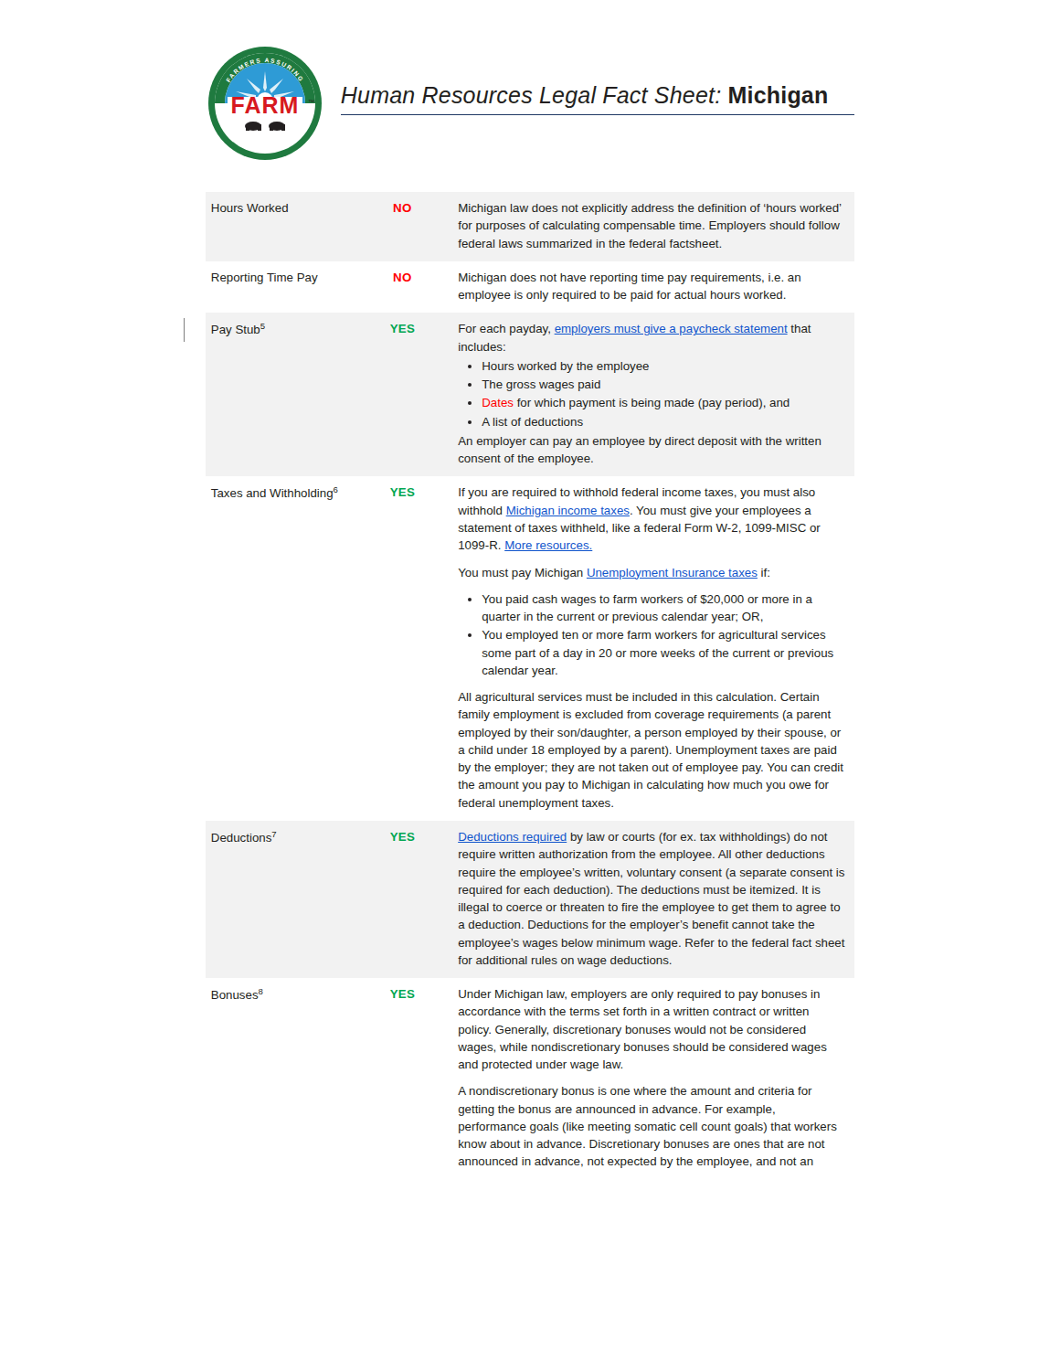FARM ™ FARMERS ASSURING RESPONSIBLE MANAGEMENT
Human Resources Legal Fact Sheet: Michigan
| Hours Worked | NO | Michigan law does not explicitly address the definition of ‘hours worked’ for purposes of calculating compensable time. Employers should follow federal laws summarized in the federal factsheet. |
| Reporting Time Pay | NO | Michigan does not have reporting time pay requirements, i.e. an employee is only required to be paid for actual hours worked. |
| Pay Stub 5 | YES | For each payday, employers must give a paycheck statement that includes: Hours worked by the employee The gross wages paid Dates for which payment is being made (pay period), and A list of deductions An employer can pay an employee by direct deposit with the written consent of the employee. |
| Taxes and Withholding 6 | YES | If you are required to withhold federal income taxes, you must also withhold Michigan income taxes . You must give your employees a statement of taxes withheld, like a federal Form W-2, 1099-MISC or 1099-R. More resources. You must pay Michigan Unemployment Insurance taxes if: You paid cash wages to farm workers of $20,000 or more in a quarter in the current or previous calendar year; OR, You employed ten or more farm workers for agricultural services some part of a day in 20 or more weeks of the current or previous calendar year. All agricultural services must be included in this calculation. Certain family employment is excluded from coverage requirements (a parent employed by their son/daughter, a person employed by their spouse, or a child under 18 employed by a parent). Unemployment taxes are paid by the employer; they are not taken out of employee pay. You can credit the amount you pay to Michigan in calculating how much you owe for federal unemployment taxes. |
| Deductions 7 | YES | Deductions required by law or courts (for ex. tax withholdings) do not require written authorization from the employee. All other deductions require the employee’s written, voluntary consent (a separate consent is required for each deduction). The deductions must be itemized. It is illegal to coerce or threaten to fire the employee to get them to agree to a deduction. Deductions for the employer’s benefit cannot take the employee’s wages below minimum wage. Refer to the federal fact sheet for additional rules on wage deductions. |
| Bonuses 8 | YES | Under Michigan law, employers are only required to pay bonuses in accordance with the terms set forth in a written contract or written policy. Generally, discretionary bonuses would not be considered wages, while nondiscretionary bonuses should be considered wages and protected under wage law. A nondiscretionary bonus is one where the amount and criteria for getting the bonus are announced in advance. For example, performance goals (like meeting somatic cell count goals) that workers know about in advance. Discretionary bonuses are ones that are not announced in advance, not expected by the employee, and not an |